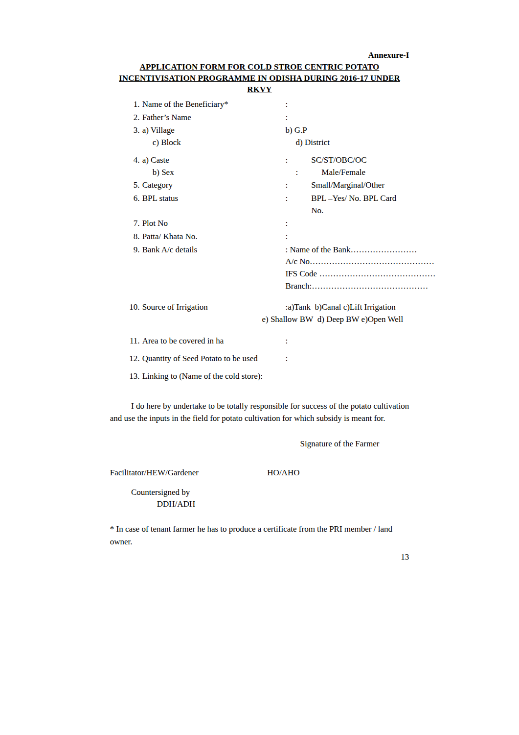Annexure-I
APPLICATION FORM FOR COLD STROE CENTRIC POTATO INCENTIVISATION PROGRAMME IN ODISHA DURING 2016-17 UNDER RKVY
Name of the Beneficiary* :
Father’s Name :
a) Village b) G.P
c) Block d) District
a) Caste : SC/ST/OBC/OC
b) Sex : Male/Female
Category : Small/Marginal/Other
BPL status : BPL –Yes/ No. BPL Card No.
Plot No :
Patta/ Khata No. :
Bank A/c details
: Name of the Bank……………………
A/c No………………………………………
IFS Code ……………………………………
Branch:……………………………………
Source of Irrigation :a)Tank b)Canal c)Lift Irrigation
e) Shallow BW d) Deep BW e)Open Well
Area to be covered in ha :
Quantity of Seed Potato to be used :
Linking to (Name of the cold store):
I do here by undertake to be totally responsible for success of the potato cultivation and use the inputs in the field for potato cultivation for which subsidy is meant for.
Signature of the Farmer
Facilitator/HEW/Gardener HO/AHO
Countersigned by
DDH/ADH
* In case of tenant farmer he has to produce a certificate from the PRI member / land owner.
13